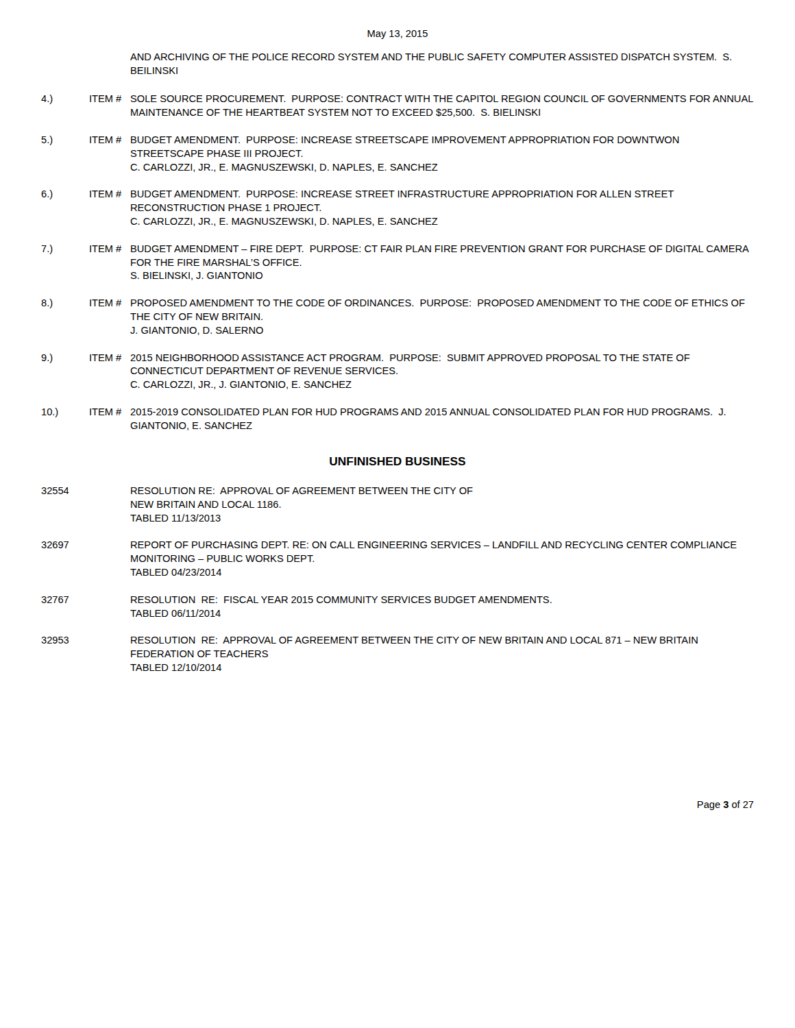May 13, 2015
And archiving of the police record system and the public safety computer assisted dispatch system. S. Beilinski
4.)
ITEM #
Sole source procurement. Purpose: Contract with the Capitol Region Council of Governments for annual maintenance of the Heartbeat System not to exceed $25,500. S. Bielinski
5.)
ITEM #
Budget amendment. Purpose: Increase streetscape improvement appropriation for downtwon streetscape phase III project.
C. Carlozzi, Jr., E. Magnuszewski, D. Naples, E. Sanchez
6.)
ITEM #
Budget amendment. Purpose: Increase street infrastructure appropriation for Allen Street reconstruction phase 1 project.
C. Carlozzi, Jr., E. Magnuszewski, D. Naples, E. Sanchez
7.)
ITEM #
Budget amendment – Fire Dept. Purpose: CT Fair Plan fire prevention grant for purchase of digital camera for the Fire Marshal’s Office.
S. Bielinski, J. Giantonio
8.)
ITEM #
Proposed amendment to the Code of Ordinances. Purpose: Proposed amendment to the Code of Ethics of the City of New Britain.
J. Giantonio, D. Salerno
9.)
ITEM #
2015 Neighborhood Assistance Act Program. Purpose: Submit approved proposal to the State of Connecticut Department of Revenue Services.
C. Carlozzi, Jr., J. Giantonio, E. Sanchez
10.)
ITEM #
2015-2019 Consolidated Plan for HUD Programs and 2015 Annual Consolidated Plan for HUD Programs. J. Giantonio, E. Sanchez
UNFINISHED BUSINESS
32554
Resolution re: Approval of agreement between the City of
New Britain and Local 1186.
Tabled 11/13/2013
32697
Report of Purchasing Dept. re: On call engineering services – landfill and recycling center compliance monitoring – Public Works Dept.
Tabled 04/23/2014
32767
Resolution re: Fiscal Year 2015 Community Services budget amendments.
Tabled 06/11/2014
32953
Resolution re: Approval of agreement between the City of New Britain and Local 871 – New Britain Federation of Teachers
Tabled 12/10/2014
Page 3 of 27